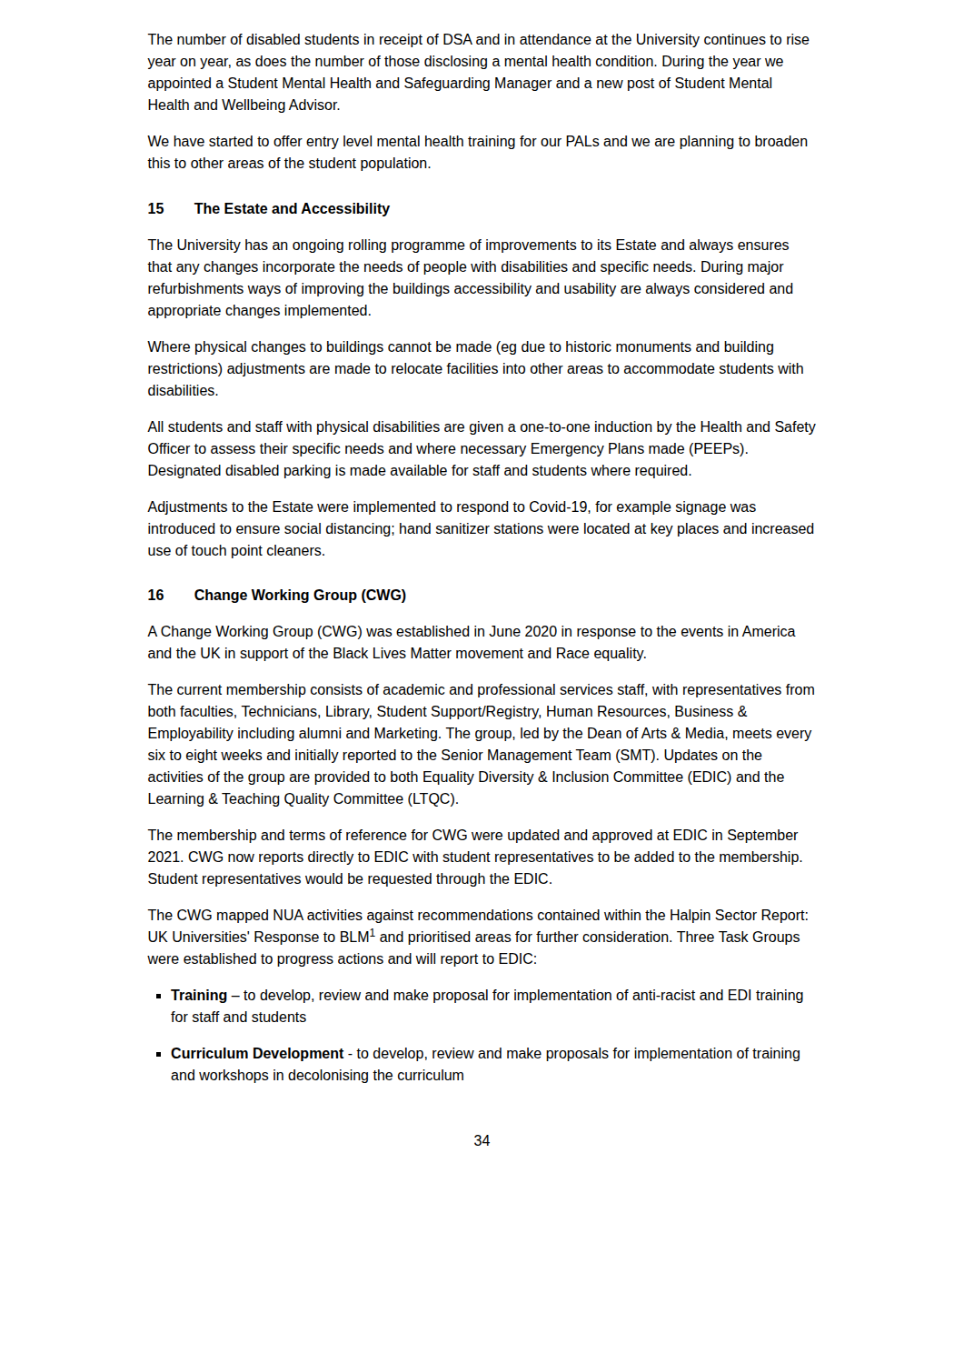The number of disabled students in receipt of DSA and in attendance at the University continues to rise year on year, as does the number of those disclosing a mental health condition. During the year we appointed a Student Mental Health and Safeguarding Manager and a new post of Student Mental Health and Wellbeing Advisor.
We have started to offer entry level mental health training for our PALs and we are planning to broaden this to other areas of the student population.
15 The Estate and Accessibility
The University has an ongoing rolling programme of improvements to its Estate and always ensures that any changes incorporate the needs of people with disabilities and specific needs. During major refurbishments ways of improving the buildings accessibility and usability are always considered and appropriate changes implemented.
Where physical changes to buildings cannot be made (eg due to historic monuments and building restrictions) adjustments are made to relocate facilities into other areas to accommodate students with disabilities.
All students and staff with physical disabilities are given a one-to-one induction by the Health and Safety Officer to assess their specific needs and where necessary Emergency Plans made (PEEPs). Designated disabled parking is made available for staff and students where required.
Adjustments to the Estate were implemented to respond to Covid-19, for example signage was introduced to ensure social distancing; hand sanitizer stations were located at key places and increased use of touch point cleaners.
16 Change Working Group (CWG)
A Change Working Group (CWG) was established in June 2020 in response to the events in America and the UK in support of the Black Lives Matter movement and Race equality.
The current membership consists of academic and professional services staff, with representatives from both faculties, Technicians, Library, Student Support/Registry, Human Resources, Business & Employability including alumni and Marketing. The group, led by the Dean of Arts & Media, meets every six to eight weeks and initially reported to the Senior Management Team (SMT). Updates on the activities of the group are provided to both Equality Diversity & Inclusion Committee (EDIC) and the Learning & Teaching Quality Committee (LTQC).
The membership and terms of reference for CWG were updated and approved at EDIC in September 2021. CWG now reports directly to EDIC with student representatives to be added to the membership. Student representatives would be requested through the EDIC.
The CWG mapped NUA activities against recommendations contained within the Halpin Sector Report: UK Universities' Response to BLM1 and prioritised areas for further consideration. Three Task Groups were established to progress actions and will report to EDIC:
Training – to develop, review and make proposal for implementation of anti-racist and EDI training for staff and students
Curriculum Development - to develop, review and make proposals for implementation of training and workshops in decolonising the curriculum
34